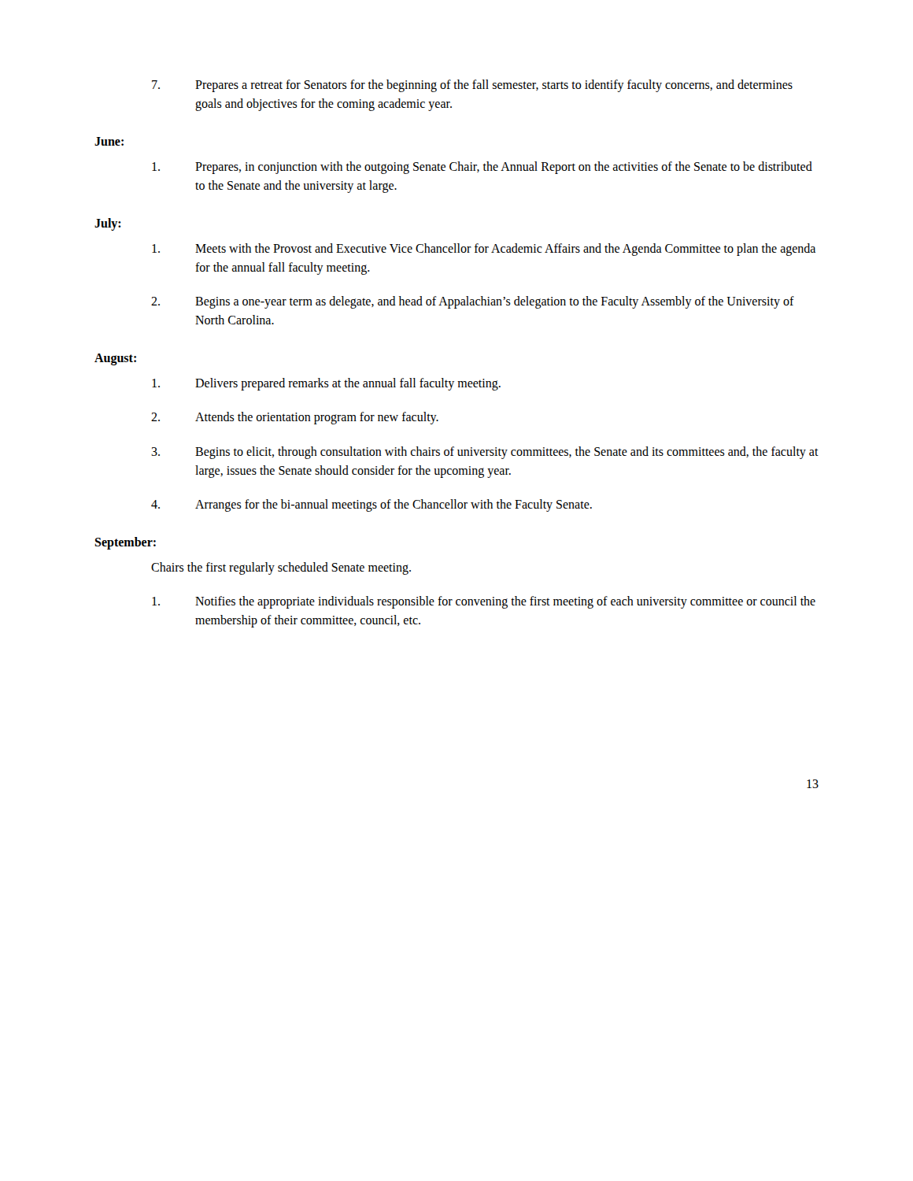7. Prepares a retreat for Senators for the beginning of the fall semester, starts to identify faculty concerns, and determines goals and objectives for the coming academic year.
June:
1. Prepares, in conjunction with the outgoing Senate Chair, the Annual Report on the activities of the Senate to be distributed to the Senate and the university at large.
July:
1. Meets with the Provost and Executive Vice Chancellor for Academic Affairs and the Agenda Committee to plan the agenda for the annual fall faculty meeting.
2. Begins a one-year term as delegate, and head of Appalachian’s delegation to the Faculty Assembly of the University of North Carolina.
August:
1. Delivers prepared remarks at the annual fall faculty meeting.
2. Attends the orientation program for new faculty.
3. Begins to elicit, through consultation with chairs of university committees, the Senate and its committees and, the faculty at large, issues the Senate should consider for the upcoming year.
4. Arranges for the bi-annual meetings of the Chancellor with the Faculty Senate.
September:
Chairs the first regularly scheduled Senate meeting.
1. Notifies the appropriate individuals responsible for convening the first meeting of each university committee or council the membership of their committee, council, etc.
13